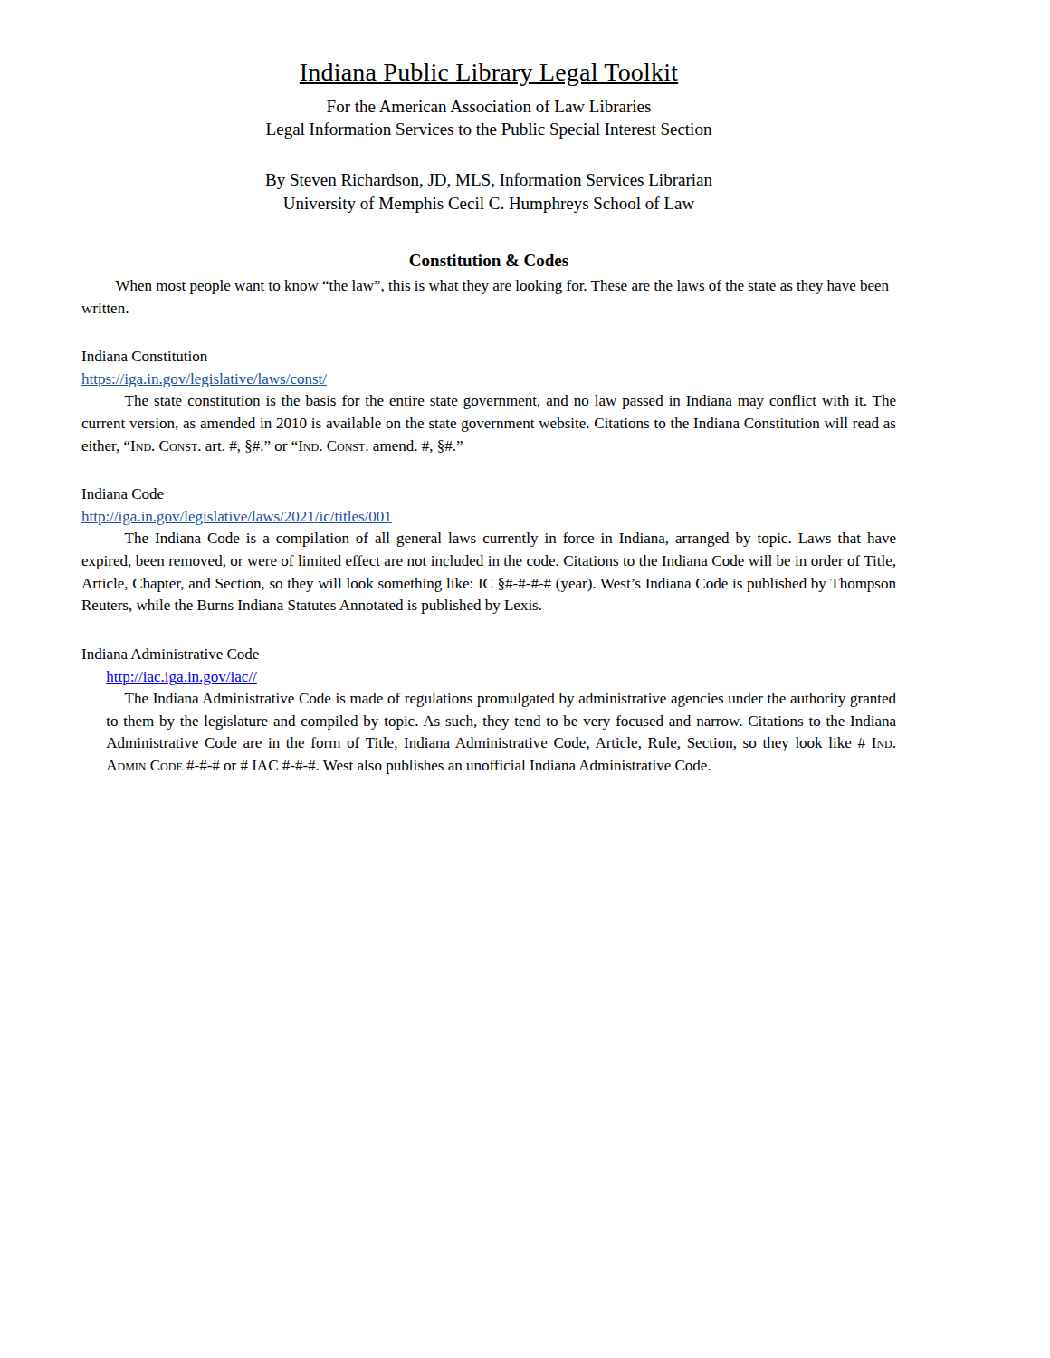Indiana Public Library Legal Toolkit
For the American Association of Law Libraries
Legal Information Services to the Public Special Interest Section
By Steven Richardson, JD, MLS, Information Services Librarian
University of Memphis Cecil C. Humphreys School of Law
Constitution & Codes
When most people want to know “the law”, this is what they are looking for. These are the laws of the state as they have been written.
Indiana Constitution
https://iga.in.gov/legislative/laws/const/
The state constitution is the basis for the entire state government, and no law passed in Indiana may conflict with it. The current version, as amended in 2010 is available on the state government website. Citations to the Indiana Constitution will read as either, “Ind. Const. art. #, §#.” or “Ind. Const. amend. #, §#.”
Indiana Code
http://iga.in.gov/legislative/laws/2021/ic/titles/001
The Indiana Code is a compilation of all general laws currently in force in Indiana, arranged by topic. Laws that have expired, been removed, or were of limited effect are not included in the code. Citations to the Indiana Code will be in order of Title, Article, Chapter, and Section, so they will look something like: IC §#-#-#-# (year). West’s Indiana Code is published by Thompson Reuters, while the Burns Indiana Statutes Annotated is published by Lexis.
Indiana Administrative Code
http://iac.iga.in.gov/iac//
The Indiana Administrative Code is made of regulations promulgated by administrative agencies under the authority granted to them by the legislature and compiled by topic. As such, they tend to be very focused and narrow. Citations to the Indiana Administrative Code are in the form of Title, Indiana Administrative Code, Article, Rule, Section, so they look like # Ind. Admin Code #-#-# or # IAC #-#-#. West also publishes an unofficial Indiana Administrative Code.